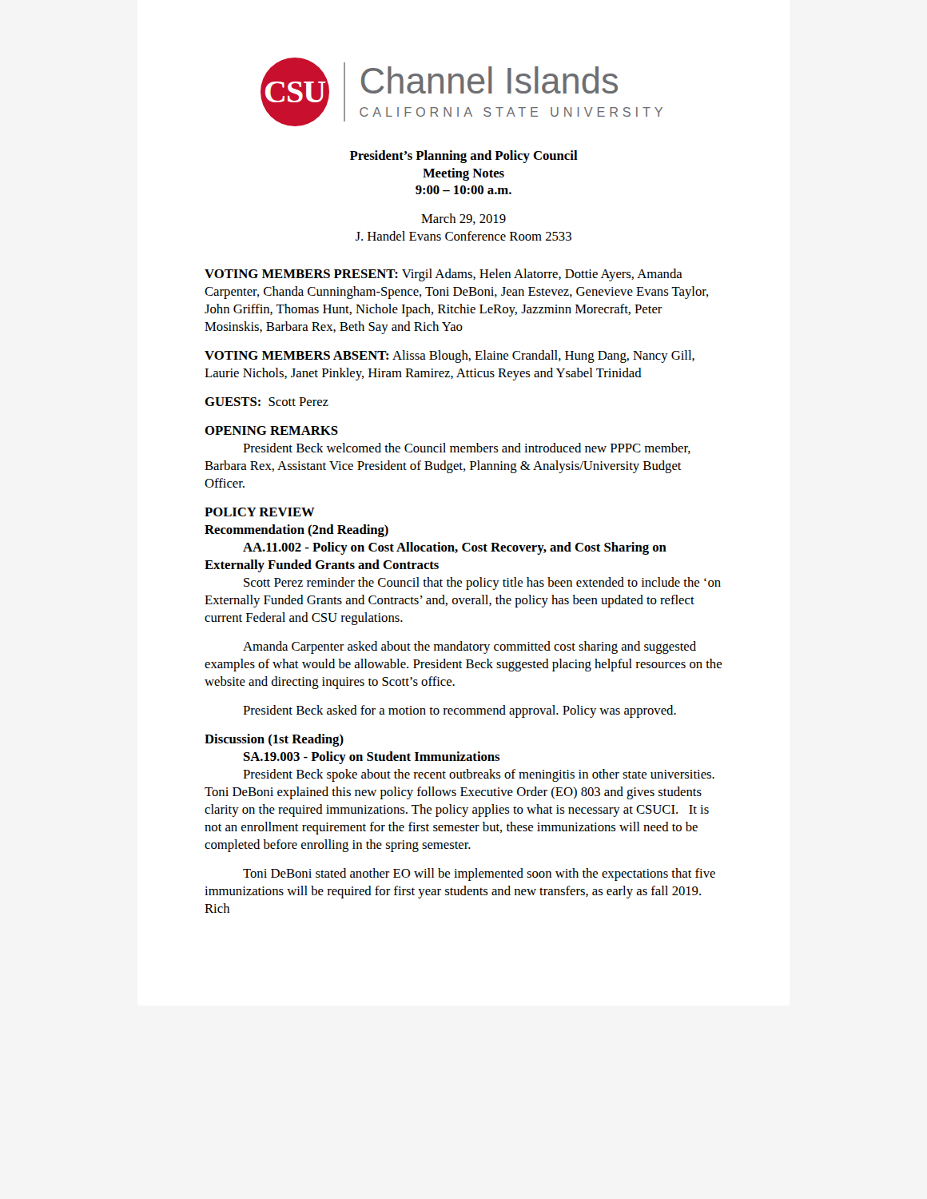CSU
Channel Islands
CALIFORNIA STATE UNIVERSITY
President’s Planning and Policy Council
Meeting Notes
9:00 – 10:00 a.m.
March 29, 2019
J. Handel Evans Conference Room 2533
VOTING MEMBERS PRESENT: Virgil Adams, Helen Alatorre, Dottie Ayers, Amanda Carpenter, Chanda Cunningham-Spence, Toni DeBoni, Jean Estevez, Genevieve Evans Taylor, John Griffin, Thomas Hunt, Nichole Ipach, Ritchie LeRoy, Jazzminn Morecraft, Peter Mosinskis, Barbara Rex, Beth Say and Rich Yao
VOTING MEMBERS ABSENT: Alissa Blough, Elaine Crandall, Hung Dang, Nancy Gill, Laurie Nichols, Janet Pinkley, Hiram Ramirez, Atticus Reyes and Ysabel Trinidad
GUESTS: Scott Perez
Opening Remarks
President Beck welcomed the Council members and introduced new PPPC member, Barbara Rex, Assistant Vice President of Budget, Planning & Analysis/University Budget Officer.
Policy Review
Recommendation (2nd Reading)
AA.11.002 - Policy on Cost Allocation, Cost Recovery, and Cost Sharing on Externally Funded Grants and Contracts
Scott Perez reminder the Council that the policy title has been extended to include the ‘on Externally Funded Grants and Contracts’ and, overall, the policy has been updated to reflect current Federal and CSU regulations.
Amanda Carpenter asked about the mandatory committed cost sharing and suggested examples of what would be allowable. President Beck suggested placing helpful resources on the website and directing inquires to Scott’s office.
President Beck asked for a motion to recommend approval. Policy was approved.
Discussion (1st Reading)
SA.19.003 - Policy on Student Immunizations
President Beck spoke about the recent outbreaks of meningitis in other state universities. Toni DeBoni explained this new policy follows Executive Order (EO) 803 and gives students clarity on the required immunizations. The policy applies to what is necessary at CSUCI. It is not an enrollment requirement for the first semester but, these immunizations will need to be completed before enrolling in the spring semester.
Toni DeBoni stated another EO will be implemented soon with the expectations that five immunizations will be required for first year students and new transfers, as early as fall 2019. Rich